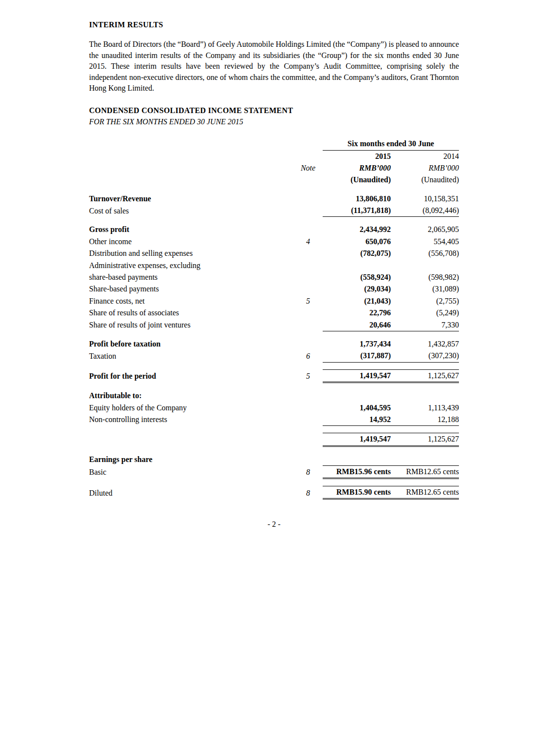INTERIM RESULTS
The Board of Directors (the “Board”) of Geely Automobile Holdings Limited (the “Company”) is pleased to announce the unaudited interim results of the Company and its subsidiaries (the “Group”) for the six months ended 30 June 2015. These interim results have been reviewed by the Company’s Audit Committee, comprising solely the independent non-executive directors, one of whom chairs the committee, and the Company’s auditors, Grant Thornton Hong Kong Limited.
CONDENSED CONSOLIDATED INCOME STATEMENT
FOR THE SIX MONTHS ENDED 30 JUNE 2015
| | | Six months ended 30 June |
| | | 2015 | 2014 |
| | Note | RMB’000 | RMB’000 |
| | | (Unaudited) | (Unaudited) |
| Turnover/Revenue | | 13,806,810 | 10,158,351 |
| Cost of sales | | (11,371,818) | (8,092,446) |
| Gross profit | | 2,434,992 | 2,065,905 |
| Other income | 4 | 650,076 | 554,405 |
| Distribution and selling expenses | | (782,075) | (556,708) |
| Administrative expenses, excluding | | | |
| share-based payments | | (558,924) | (598,982) |
| Share-based payments | | (29,034) | (31,089) |
| Finance costs, net | 5 | (21,043) | (2,755) |
| Share of results of associates | | 22,796 | (5,249) |
| Share of results of joint ventures | | 20,646 | 7,330 |
| Profit before taxation | | 1,737,434 | 1,432,857 |
| Taxation | 6 | (317,887) | (307,230) |
| Profit for the period | 5 | 1,419,547 | 1,125,627 |
| Attributable to: | | | |
| Equity holders of the Company | | 1,404,595 | 1,113,439 |
| Non-controlling interests | | 14,952 | 12,188 |
| | | 1,419,547 | 1,125,627 |
| Earnings per share | | | |
| Basic | 8 | RMB15.96 cents | RMB12.65 cents |
| Diluted | 8 | RMB15.90 cents | RMB12.65 cents |
- 2 -